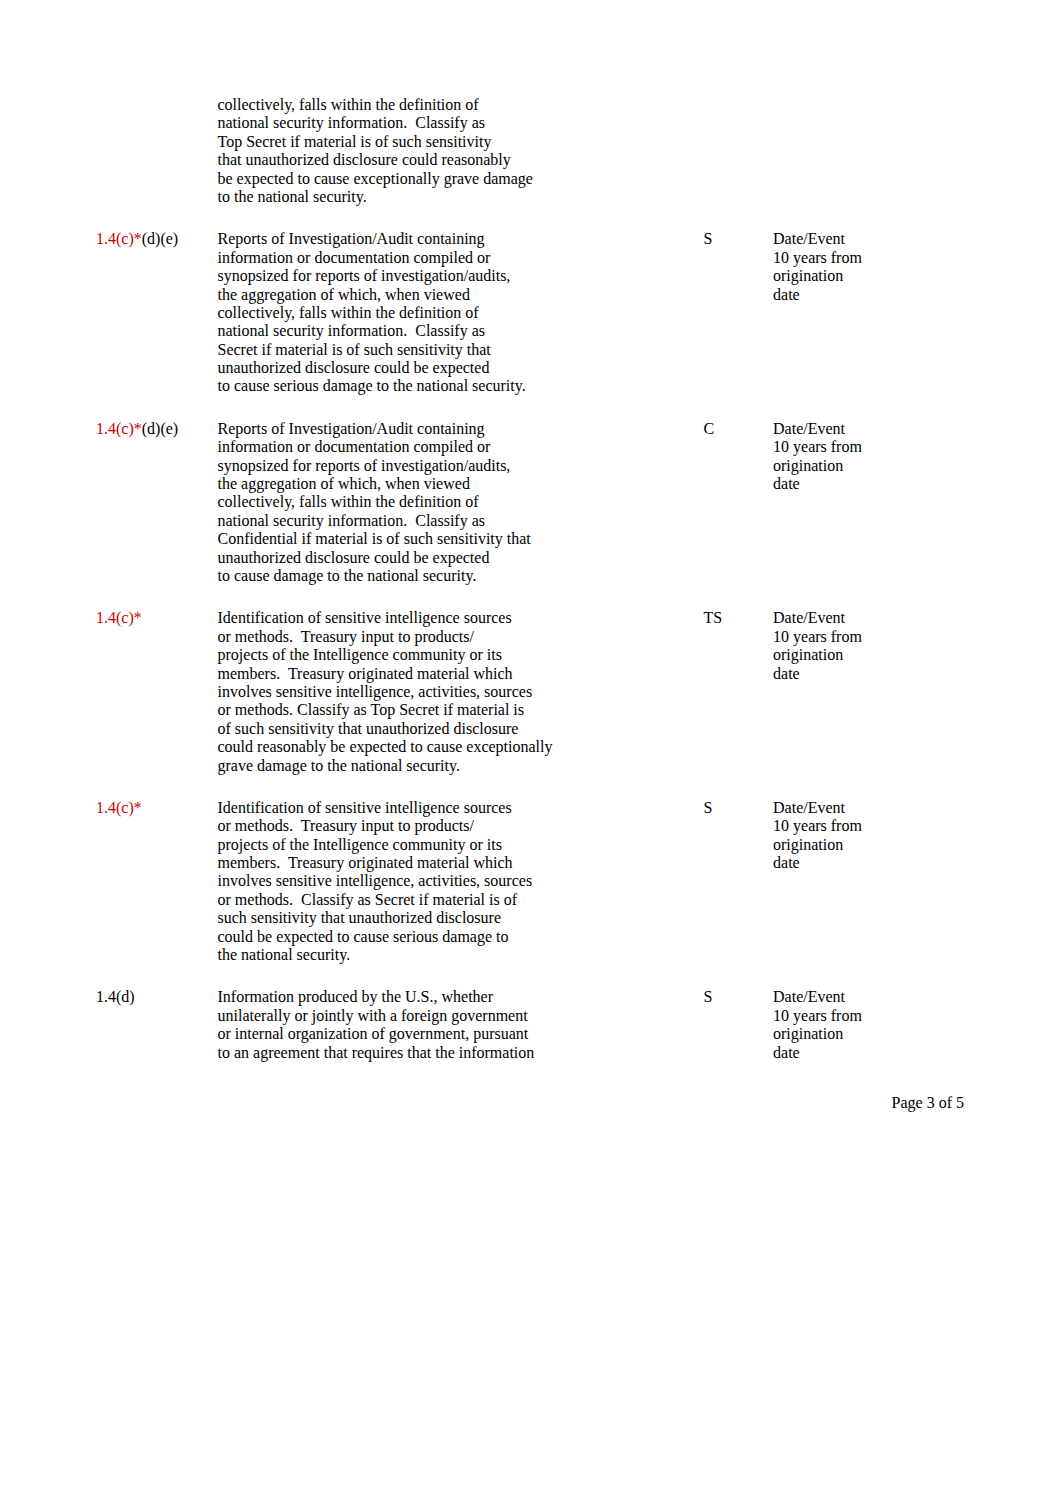| | collectively, falls within the definition of national security information. Classify as Top Secret if material is of such sensitivity that unauthorized disclosure could reasonably be expected to cause exceptionally grave damage to the national security. | | |
| 1.4(c)* (d)(e) | Reports of Investigation/Audit containing information or documentation compiled or synopsized for reports of investigation/audits, the aggregation of which, when viewed collectively, falls within the definition of national security information. Classify as Secret if material is of such sensitivity that unauthorized disclosure could be expected to cause serious damage to the national security. | S | Date/Event 10 years from origination date |
| 1.4(c)* (d)(e) | Reports of Investigation/Audit containing information or documentation compiled or synopsized for reports of investigation/audits, the aggregation of which, when viewed collectively, falls within the definition of national security information. Classify as Confidential if material is of such sensitivity that unauthorized disclosure could be expected to cause damage to the national security. | C | Date/Event 10 years from origination date |
| 1.4(c)* | Identification of sensitive intelligence sources or methods. Treasury input to products/ projects of the Intelligence community or its members. Treasury originated material which involves sensitive intelligence, activities, sources or methods. Classify as Top Secret if material is of such sensitivity that unauthorized disclosure could reasonably be expected to cause exceptionally grave damage to the national security. | TS | Date/Event 10 years from origination date |
| 1.4(c)* | Identification of sensitive intelligence sources or methods. Treasury input to products/ projects of the Intelligence community or its members. Treasury originated material which involves sensitive intelligence, activities, sources or methods. Classify as Secret if material is of such sensitivity that unauthorized disclosure could be expected to cause serious damage to the national security. | S | Date/Event 10 years from origination date |
| 1.4(d) | Information produced by the U.S., whether unilaterally or jointly with a foreign government or internal organization of government, pursuant to an agreement that requires that the information | S | Date/Event 10 years from origination date |
Page 3 of 5